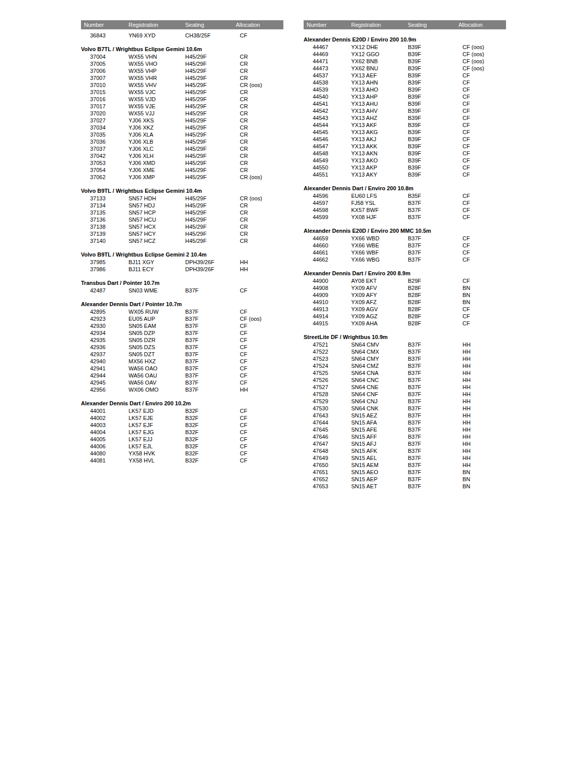| Number | Registration | Seating | Allocation |
| --- | --- | --- | --- |
| 36843 | YN69 XYD | CH38/25F | CF |
| Volvo B7TL / Wrightbus Eclipse Gemini 10.6m |
| 37004 | WX55 VHN | H45/29F | CR |
| 37005 | WX55 VHO | H45/29F | CR |
| 37006 | WX55 VHP | H45/29F | CR |
| 37007 | WX55 VHR | H45/29F | CR |
| 37010 | WX55 VHV | H45/29F | CR (oos) |
| 37015 | WX55 VJC | H45/29F | CR |
| 37016 | WX55 VJD | H45/29F | CR |
| 37017 | WX55 VJE | H45/29F | CR |
| 37020 | WX55 VJJ | H45/29F | CR |
| 37027 | YJ06 XKS | H45/29F | CR |
| 37034 | YJ06 XKZ | H45/29F | CR |
| 37035 | YJ06 XLA | H45/29F | CR |
| 37036 | YJ06 XLB | H45/29F | CR |
| 37037 | YJ06 XLC | H45/29F | CR |
| 37042 | YJ06 XLH | H45/29F | CR |
| 37053 | YJ06 XMD | H45/29F | CR |
| 37054 | YJ06 XME | H45/29F | CR |
| 37062 | YJ06 XMP | H45/29F | CR (oos) |
| Volvo B9TL / Wrightbus Eclipse Gemini 10.4m |
| 37133 | SN57 HDH | H45/29F | CR (oos) |
| 37134 | SN57 HDJ | H45/29F | CR |
| 37135 | SN57 HCP | H45/29F | CR |
| 37136 | SN57 HCU | H45/29F | CR |
| 37138 | SN57 HCX | H45/29F | CR |
| 37139 | SN57 HCY | H45/29F | CR |
| 37140 | SN57 HCZ | H45/29F | CR |
| Volvo B9TL / Wrightbus Eclipse Gemini 2 10.4m |
| 37985 | BJ11 XGY | DPH39/26F | HH |
| 37986 | BJ11 ECY | DPH39/26F | HH |
| Transbus Dart / Pointer 10.7m |
| 42487 | SN03 WME | B37F | CF |
| Alexander Dennis Dart / Pointer 10.7m |
| 42895 | WX05 RUW | B37F | CF |
| 42923 | EU05 AUP | B37F | CF (oos) |
| 42930 | SN05 EAM | B37F | CF |
| 42934 | SN05 DZP | B37F | CF |
| 42935 | SN05 DZR | B37F | CF |
| 42936 | SN05 DZS | B37F | CF |
| 42937 | SN05 DZT | B37F | CF |
| 42940 | MX56 HXZ | B37F | CF |
| 42941 | WA56 OAO | B37F | CF |
| 42944 | WA56 OAU | B37F | CF |
| 42945 | WA56 OAV | B37F | CF |
| 42956 | WX06 OMO | B37F | HH |
| Alexander Dennis Dart / Enviro 200 10.2m |
| 44001 | LK57 EJD | B32F | CF |
| 44002 | LK57 EJE | B32F | CF |
| 44003 | LK57 EJF | B32F | CF |
| 44004 | LK57 EJG | B32F | CF |
| 44005 | LK57 EJJ | B32F | CF |
| 44006 | LK57 EJL | B32F | CF |
| 44080 | YX58 HVK | B32F | CF |
| 44081 | YX58 HVL | B32F | CF |
| Number | Registration | Seating | Allocation |
| --- | --- | --- | --- |
| Alexander Dennis E20D / Enviro 200 10.9m |
| 44467 | YX12 DHE | B39F | CF (oos) |
| 44469 | YX12 GGO | B39F | CF (oos) |
| 44471 | YX62 BNB | B39F | CF (oos) |
| 44473 | YX62 BNU | B39F | CF (oos) |
| 44537 | YX13 AEF | B39F | CF |
| 44538 | YX13 AHN | B39F | CF |
| 44539 | YX13 AHO | B39F | CF |
| 44540 | YX13 AHP | B39F | CF |
| 44541 | YX13 AHU | B39F | CF |
| 44542 | YX13 AHV | B39F | CF |
| 44543 | YX13 AHZ | B39F | CF |
| 44544 | YX13 AKF | B39F | CF |
| 44545 | YX13 AKG | B39F | CF |
| 44546 | YX13 AKJ | B39F | CF |
| 44547 | YX13 AKK | B39F | CF |
| 44548 | YX13 AKN | B39F | CF |
| 44549 | YX13 AKO | B39F | CF |
| 44550 | YX13 AKP | B39F | CF |
| 44551 | YX13 AKY | B39F | CF |
| Alexander Dennis Dart / Enviro 200 10.8m |
| 44596 | EU60 LFS | B35F | CF |
| 44597 | FJ58 YSL | B37F | CF |
| 44598 | KX57 BWF | B37F | CF |
| 44599 | YX08 HJF | B37F | CF |
| Alexander Dennis E20D / Enviro 200 MMC 10.5m |
| 44659 | YX66 WBD | B37F | CF |
| 44660 | YX66 WBE | B37F | CF |
| 44661 | YX66 WBF | B37F | CF |
| 44662 | YX66 WBG | B37F | CF |
| Alexander Dennis Dart / Enviro 200 8.9m |
| 44900 | AY08 EKT | B29F | CF |
| 44908 | YX09 AFV | B28F | BN |
| 44909 | YX09 AFY | B28F | BN |
| 44910 | YX09 AFZ | B28F | BN |
| 44913 | YX09 AGV | B28F | CF |
| 44914 | YX09 AGZ | B28F | CF |
| 44915 | YX09 AHA | B28F | CF |
| StreetLite DF / Wrightbus 10.9m |
| 47521 | SN64 CMV | B37F | HH |
| 47522 | SN64 CMX | B37F | HH |
| 47523 | SN64 CMY | B37F | HH |
| 47524 | SN64 CMZ | B37F | HH |
| 47525 | SN64 CNA | B37F | HH |
| 47526 | SN64 CNC | B37F | HH |
| 47527 | SN64 CNE | B37F | HH |
| 47528 | SN64 CNF | B37F | HH |
| 47529 | SN64 CNJ | B37F | HH |
| 47530 | SN64 CNK | B37F | HH |
| 47643 | SN15 AEZ | B37F | HH |
| 47644 | SN15 AFA | B37F | HH |
| 47645 | SN15 AFE | B37F | HH |
| 47646 | SN15 AFF | B37F | HH |
| 47647 | SN15 AFJ | B37F | HH |
| 47648 | SN15 AFK | B37F | HH |
| 47649 | SN15 AEL | B37F | HH |
| 47650 | SN15 AEM | B37F | HH |
| 47651 | SN15 AEO | B37F | BN |
| 47652 | SN15 AEP | B37F | BN |
| 47653 | SN15 AET | B37F | BN |